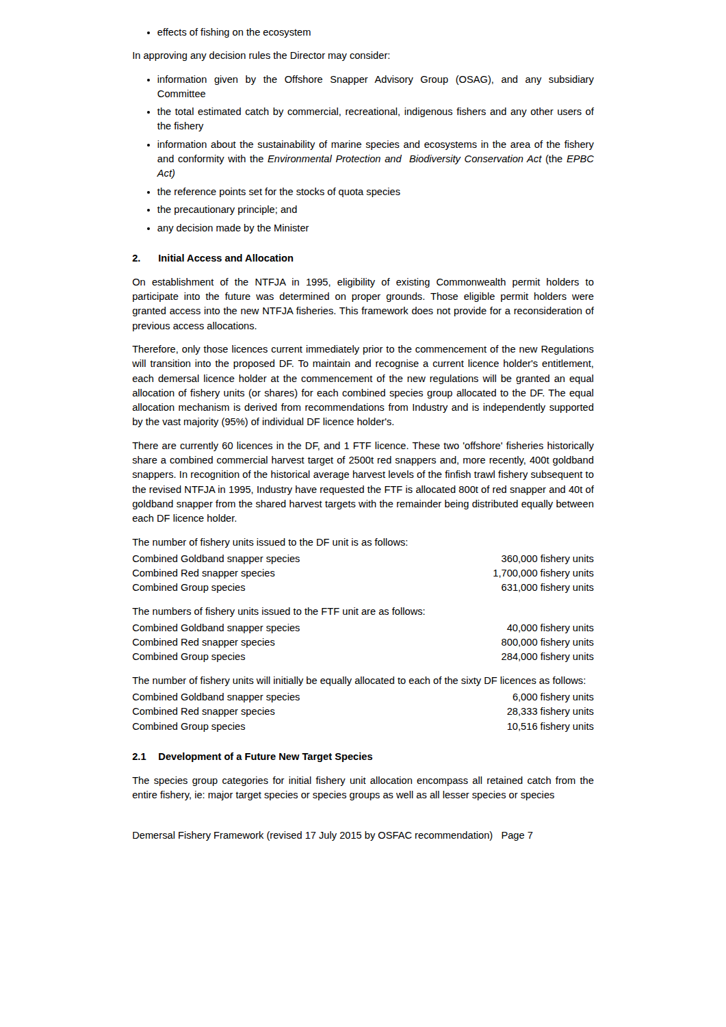effects of fishing on the ecosystem
In approving any decision rules the Director may consider:
information given by the Offshore Snapper Advisory Group (OSAG), and any subsidiary Committee
the total estimated catch by commercial, recreational, indigenous fishers and any other users of the fishery
information about the sustainability of marine species and ecosystems in the area of the fishery and conformity with the Environmental Protection and Biodiversity Conservation Act (the EPBC Act)
the reference points set for the stocks of quota species
the precautionary principle; and
any decision made by the Minister
2. Initial Access and Allocation
On establishment of the NTFJA in 1995, eligibility of existing Commonwealth permit holders to participate into the future was determined on proper grounds. Those eligible permit holders were granted access into the new NTFJA fisheries. This framework does not provide for a reconsideration of previous access allocations.
Therefore, only those licences current immediately prior to the commencement of the new Regulations will transition into the proposed DF. To maintain and recognise a current licence holder's entitlement, each demersal licence holder at the commencement of the new regulations will be granted an equal allocation of fishery units (or shares) for each combined species group allocated to the DF. The equal allocation mechanism is derived from recommendations from Industry and is independently supported by the vast majority (95%) of individual DF licence holder's.
There are currently 60 licences in the DF, and 1 FTF licence. These two 'offshore' fisheries historically share a combined commercial harvest target of 2500t red snappers and, more recently, 400t goldband snappers. In recognition of the historical average harvest levels of the finfish trawl fishery subsequent to the revised NTFJA in 1995, Industry have requested the FTF is allocated 800t of red snapper and 40t of goldband snapper from the shared harvest targets with the remainder being distributed equally between each DF licence holder.
The number of fishery units issued to the DF unit is as follows:
| Combined Goldband snapper species | 360,000 fishery units |
| Combined Red snapper species | 1,700,000 fishery units |
| Combined Group species | 631,000 fishery units |
The numbers of fishery units issued to the FTF unit are as follows:
| Combined Goldband snapper species | 40,000 fishery units |
| Combined Red snapper species | 800,000 fishery units |
| Combined Group species | 284,000 fishery units |
The number of fishery units will initially be equally allocated to each of the sixty DF licences as follows:
| Combined Goldband snapper species | 6,000 fishery units |
| Combined Red snapper species | 28,333 fishery units |
| Combined Group species | 10,516 fishery units |
2.1 Development of a Future New Target Species
The species group categories for initial fishery unit allocation encompass all retained catch from the entire fishery, ie: major target species or species groups as well as all lesser species or species
Demersal Fishery Framework (revised 17 July 2015 by OSFAC recommendation) Page 7